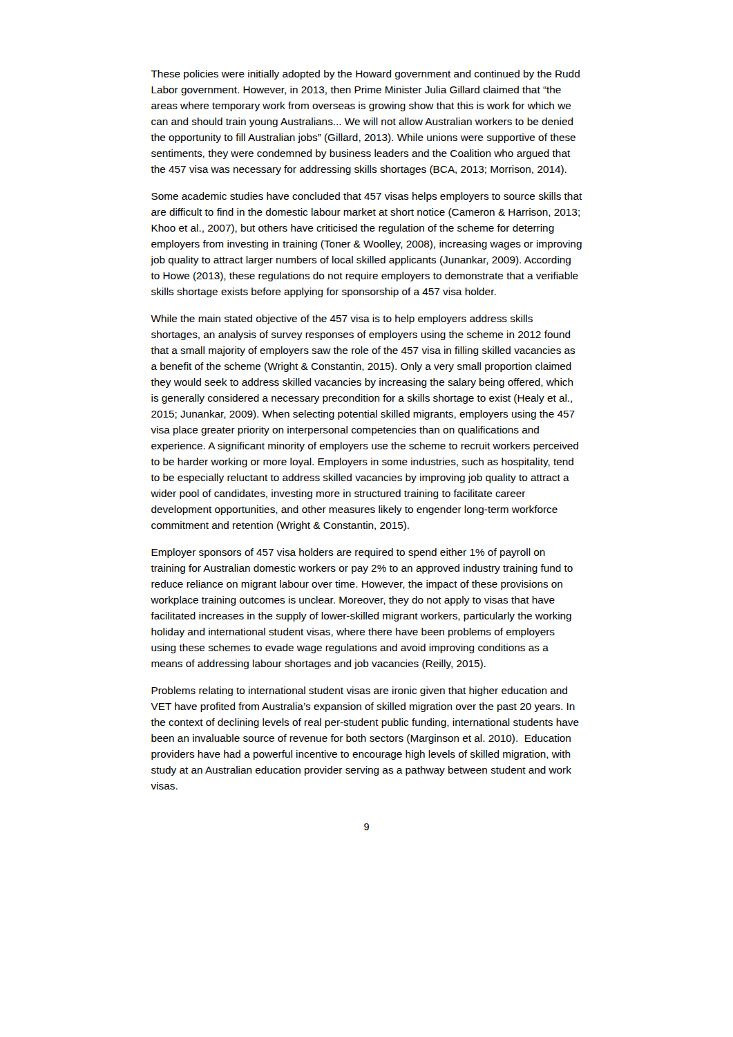These policies were initially adopted by the Howard government and continued by the Rudd Labor government. However, in 2013, then Prime Minister Julia Gillard claimed that “the areas where temporary work from overseas is growing show that this is work for which we can and should train young Australians... We will not allow Australian workers to be denied the opportunity to fill Australian jobs” (Gillard, 2013). While unions were supportive of these sentiments, they were condemned by business leaders and the Coalition who argued that the 457 visa was necessary for addressing skills shortages (BCA, 2013; Morrison, 2014).
Some academic studies have concluded that 457 visas helps employers to source skills that are difficult to find in the domestic labour market at short notice (Cameron & Harrison, 2013; Khoo et al., 2007), but others have criticised the regulation of the scheme for deterring employers from investing in training (Toner & Woolley, 2008), increasing wages or improving job quality to attract larger numbers of local skilled applicants (Junankar, 2009). According to Howe (2013), these regulations do not require employers to demonstrate that a verifiable skills shortage exists before applying for sponsorship of a 457 visa holder.
While the main stated objective of the 457 visa is to help employers address skills shortages, an analysis of survey responses of employers using the scheme in 2012 found that a small majority of employers saw the role of the 457 visa in filling skilled vacancies as a benefit of the scheme (Wright & Constantin, 2015). Only a very small proportion claimed they would seek to address skilled vacancies by increasing the salary being offered, which is generally considered a necessary precondition for a skills shortage to exist (Healy et al., 2015; Junankar, 2009). When selecting potential skilled migrants, employers using the 457 visa place greater priority on interpersonal competencies than on qualifications and experience. A significant minority of employers use the scheme to recruit workers perceived to be harder working or more loyal. Employers in some industries, such as hospitality, tend to be especially reluctant to address skilled vacancies by improving job quality to attract a wider pool of candidates, investing more in structured training to facilitate career development opportunities, and other measures likely to engender long-term workforce commitment and retention (Wright & Constantin, 2015).
Employer sponsors of 457 visa holders are required to spend either 1% of payroll on training for Australian domestic workers or pay 2% to an approved industry training fund to reduce reliance on migrant labour over time. However, the impact of these provisions on workplace training outcomes is unclear. Moreover, they do not apply to visas that have facilitated increases in the supply of lower-skilled migrant workers, particularly the working holiday and international student visas, where there have been problems of employers using these schemes to evade wage regulations and avoid improving conditions as a means of addressing labour shortages and job vacancies (Reilly, 2015).
Problems relating to international student visas are ironic given that higher education and VET have profited from Australia’s expansion of skilled migration over the past 20 years. In the context of declining levels of real per-student public funding, international students have been an invaluable source of revenue for both sectors (Marginson et al. 2010). Education providers have had a powerful incentive to encourage high levels of skilled migration, with study at an Australian education provider serving as a pathway between student and work visas.
9